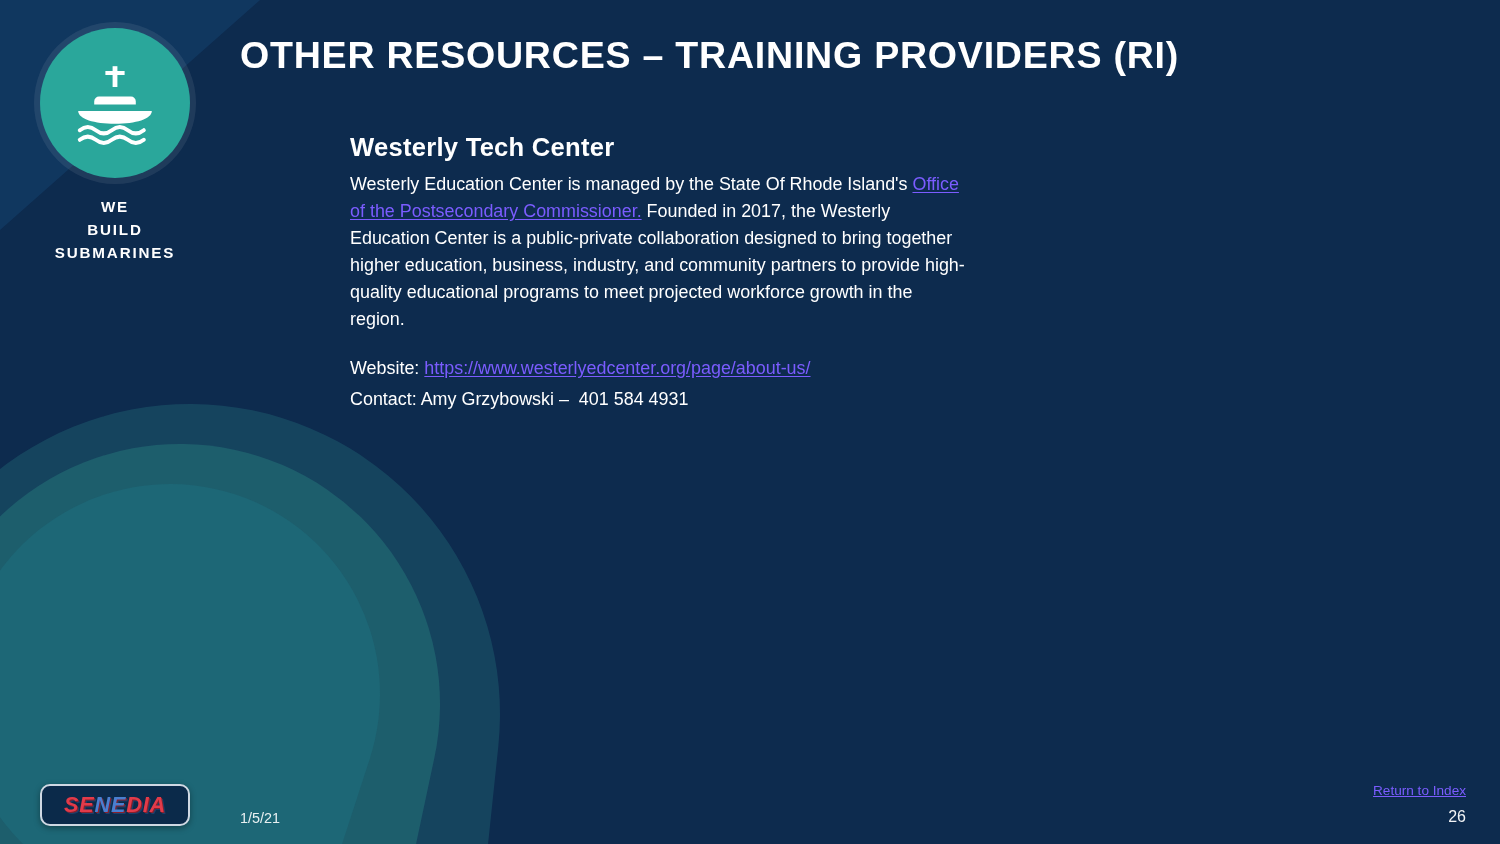We
Build
Submarines
SE NE DIA
Other Resources – Training Providers (RI)
Westerly Tech Center
Westerly Education Center is managed by the State Of Rhode Island's Office of the Postsecondary Commissioner. Founded in 2017, the Westerly Education Center is a public-private collaboration designed to bring together higher education, business, industry, and community partners to provide high-quality educational programs to meet projected workforce growth in the region.
Website: https://www.westerlyedcenter.org/page/about-us/
Contact: Amy Grzybowski – 401 584 4931
1/5/21
Return to Index
26